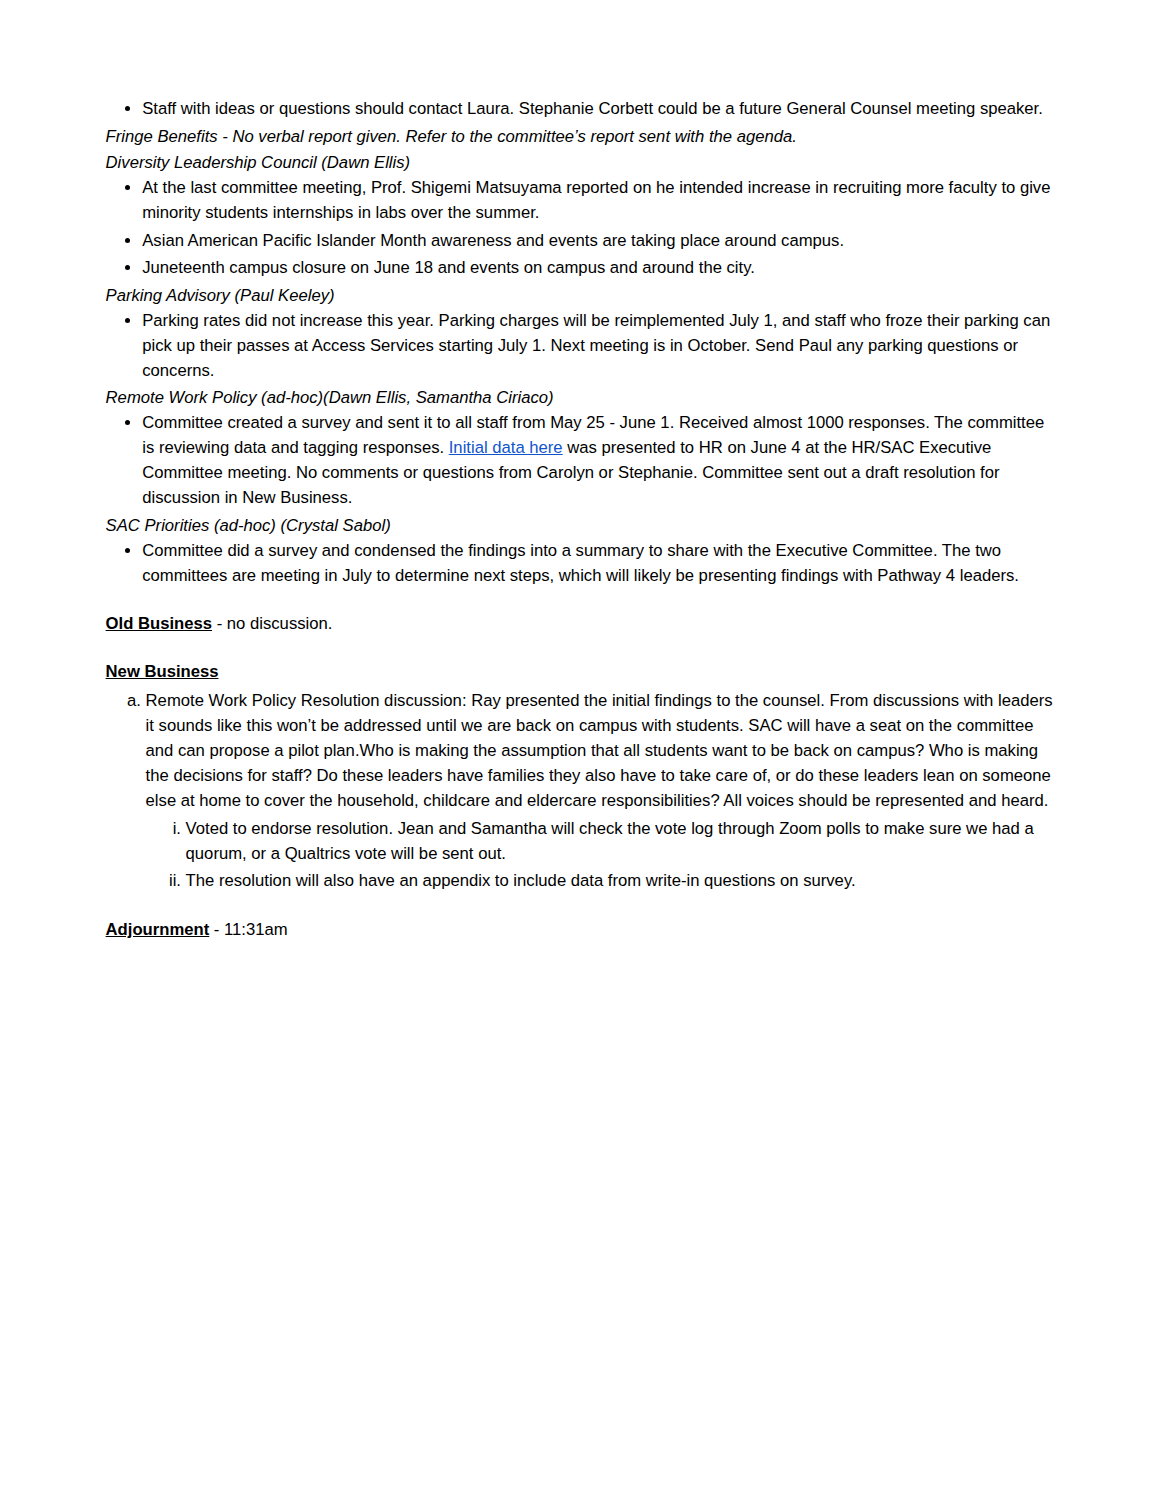Staff with ideas or questions should contact Laura. Stephanie Corbett could be a future General Counsel meeting speaker.
Fringe Benefits - No verbal report given. Refer to the committee’s report sent with the agenda.
Diversity Leadership Council (Dawn Ellis)
At the last committee meeting, Prof. Shigemi Matsuyama reported on he intended increase in recruiting more faculty to give minority students internships in labs over the summer.
Asian American Pacific Islander Month awareness and events are taking place around campus.
Juneteenth campus closure on June 18 and events on campus and around the city.
Parking Advisory (Paul Keeley)
Parking rates did not increase this year. Parking charges will be reimplemented July 1, and staff who froze their parking can pick up their passes at Access Services starting July 1. Next meeting is in October. Send Paul any parking questions or concerns.
Remote Work Policy (ad-hoc)(Dawn Ellis, Samantha Ciriaco)
Committee created a survey and sent it to all staff from May 25 - June 1. Received almost 1000 responses. The committee is reviewing data and tagging responses. Initial data here was presented to HR on June 4 at the HR/SAC Executive Committee meeting. No comments or questions from Carolyn or Stephanie. Committee sent out a draft resolution for discussion in New Business.
SAC Priorities (ad-hoc) (Crystal Sabol)
Committee did a survey and condensed the findings into a summary to share with the Executive Committee. The two committees are meeting in July to determine next steps, which will likely be presenting findings with Pathway 4 leaders.
Old Business - no discussion.
New Business
Remote Work Policy Resolution discussion: Ray presented the initial findings to the counsel. From discussions with leaders it sounds like this won’t be addressed until we are back on campus with students. SAC will have a seat on the committee and can propose a pilot plan.Who is making the assumption that all students want to be back on campus? Who is making the decisions for staff? Do these leaders have families they also have to take care of, or do these leaders lean on someone else at home to cover the household, childcare and eldercare responsibilities? All voices should be represented and heard.
Voted to endorse resolution. Jean and Samantha will check the vote log through Zoom polls to make sure we had a quorum, or a Qualtrics vote will be sent out.
The resolution will also have an appendix to include data from write-in questions on survey.
Adjournment - 11:31am